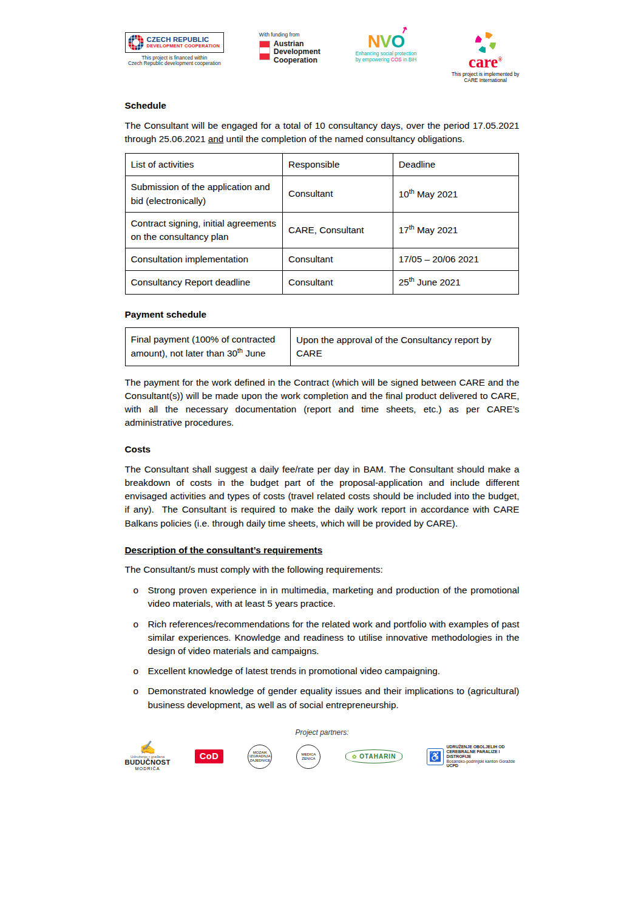CZECH REPUBLIC DEVELOPMENT COOPERATION
This project is financed within
Czech Republic development cooperation
With funding from
Austrian
Development
Cooperation
NVO↗
Enhancing social protection
by empowering COS in BiH
care®
This project is implemented by
CARE International
Schedule
The Consultant will be engaged for a total of 10 consultancy days, over the period 17.05.2021 through 25.06.2021 and until the completion of the named consultancy obligations.
| List of activities | Responsible | Deadline |
| Submission of the application and bid (electronically) | Consultant | 10 th May 2021 |
| Contract signing, initial agreements on the consultancy plan | CARE, Consultant | 17 th May 2021 |
| Consultation implementation | Consultant | 17/05 – 20/06 2021 |
| Consultancy Report deadline | Consultant | 25 th June 2021 |
Payment schedule
| Final payment (100% of contracted amount), not later than 30 th June | Upon the approval of the Consultancy report by CARE |
The payment for the work defined in the Contract (which will be signed between CARE and the Consultant(s)) will be made upon the work completion and the final product delivered to CARE, with all the necessary documentation (report and time sheets, etc.) as per CARE’s administrative procedures.
Costs
The Consultant shall suggest a daily fee/rate per day in BAM. The Consultant should make a breakdown of costs in the budget part of the proposal-application and include different envisaged activities and types of costs (travel related costs should be included into the budget, if any). The Consultant is required to make the daily work report in accordance with CARE Balkans policies (i.e. through daily time sheets, which will be provided by CARE).
Description of the consultant’s requirements
The Consultant/s must comply with the following requirements:
Strong proven experience in in multimedia, marketing and production of the promotional video materials, with at least 5 years practice.
Rich references/recommendations for the related work and portfolio with examples of past similar experiences. Knowledge and readiness to utilise innovative methodologies in the design of video materials and campaigns.
Excellent knowledge of latest trends in promotional video campaigning.
Demonstrated knowledge of gender equality issues and their implications to (agricultural) business development, as well as of social entrepreneurship.
Project partners:
✍
Udruženje • građana
BUDUČNOST
MODRIČA
CoD
MOZAIK
IZGRADNJA
ZAJEDNICE
MEDICA
ZENICA
✿ OTAHARIN
♿ UDRUŽENJE OBOLJELIH OD
CEREBRALNE PARALIZE I DISTROFIJE
Bosansko-podrinjski kanton Goražde
UCPD